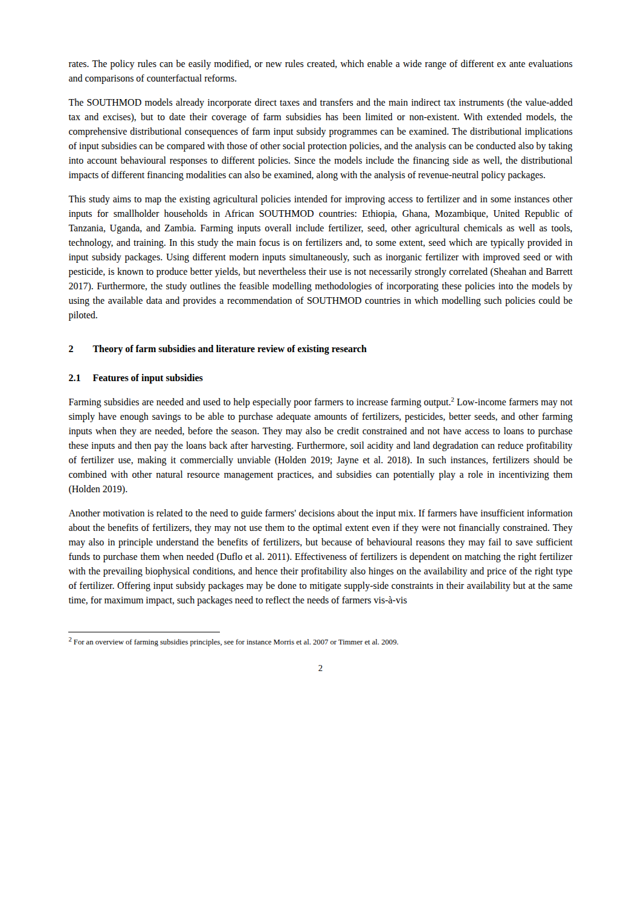rates. The policy rules can be easily modified, or new rules created, which enable a wide range of different ex ante evaluations and comparisons of counterfactual reforms.
The SOUTHMOD models already incorporate direct taxes and transfers and the main indirect tax instruments (the value-added tax and excises), but to date their coverage of farm subsidies has been limited or non-existent. With extended models, the comprehensive distributional consequences of farm input subsidy programmes can be examined. The distributional implications of input subsidies can be compared with those of other social protection policies, and the analysis can be conducted also by taking into account behavioural responses to different policies. Since the models include the financing side as well, the distributional impacts of different financing modalities can also be examined, along with the analysis of revenue-neutral policy packages.
This study aims to map the existing agricultural policies intended for improving access to fertilizer and in some instances other inputs for smallholder households in African SOUTHMOD countries: Ethiopia, Ghana, Mozambique, United Republic of Tanzania, Uganda, and Zambia. Farming inputs overall include fertilizer, seed, other agricultural chemicals as well as tools, technology, and training. In this study the main focus is on fertilizers and, to some extent, seed which are typically provided in input subsidy packages. Using different modern inputs simultaneously, such as inorganic fertilizer with improved seed or with pesticide, is known to produce better yields, but nevertheless their use is not necessarily strongly correlated (Sheahan and Barrett 2017). Furthermore, the study outlines the feasible modelling methodologies of incorporating these policies into the models by using the available data and provides a recommendation of SOUTHMOD countries in which modelling such policies could be piloted.
2 Theory of farm subsidies and literature review of existing research
2.1 Features of input subsidies
Farming subsidies are needed and used to help especially poor farmers to increase farming output.2 Low-income farmers may not simply have enough savings to be able to purchase adequate amounts of fertilizers, pesticides, better seeds, and other farming inputs when they are needed, before the season. They may also be credit constrained and not have access to loans to purchase these inputs and then pay the loans back after harvesting. Furthermore, soil acidity and land degradation can reduce profitability of fertilizer use, making it commercially unviable (Holden 2019; Jayne et al. 2018). In such instances, fertilizers should be combined with other natural resource management practices, and subsidies can potentially play a role in incentivizing them (Holden 2019).
Another motivation is related to the need to guide farmers' decisions about the input mix. If farmers have insufficient information about the benefits of fertilizers, they may not use them to the optimal extent even if they were not financially constrained. They may also in principle understand the benefits of fertilizers, but because of behavioural reasons they may fail to save sufficient funds to purchase them when needed (Duflo et al. 2011). Effectiveness of fertilizers is dependent on matching the right fertilizer with the prevailing biophysical conditions, and hence their profitability also hinges on the availability and price of the right type of fertilizer. Offering input subsidy packages may be done to mitigate supply-side constraints in their availability but at the same time, for maximum impact, such packages need to reflect the needs of farmers vis-à-vis
2 For an overview of farming subsidies principles, see for instance Morris et al. 2007 or Timmer et al. 2009.
2